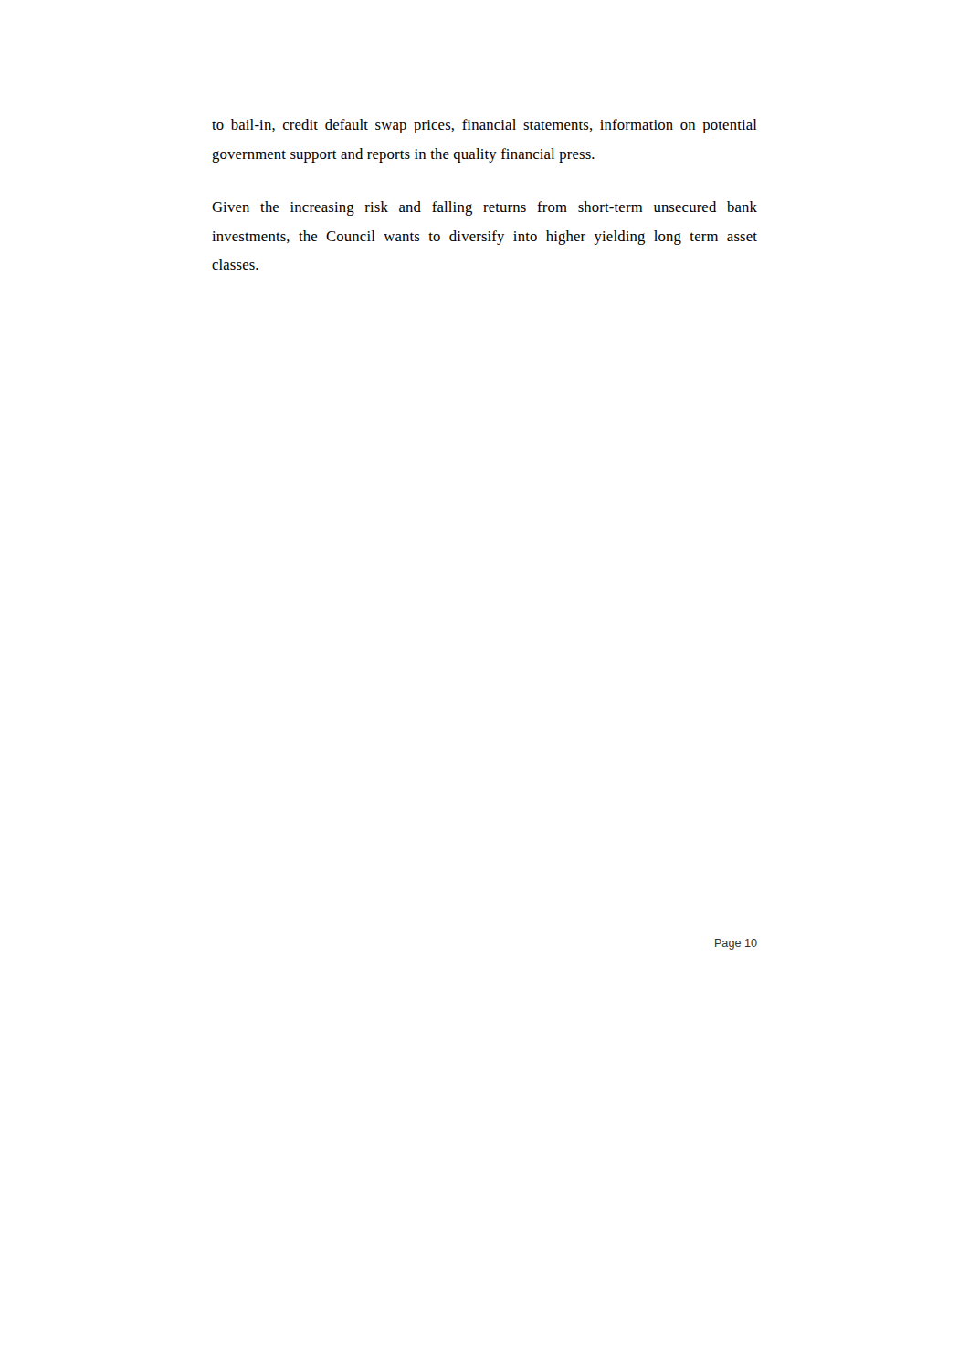to bail-in, credit default swap prices, financial statements, information on potential government support and reports in the quality financial press.
Given the increasing risk and falling returns from short-term unsecured bank investments, the Council wants to diversify into higher yielding long term asset classes.
Page 10